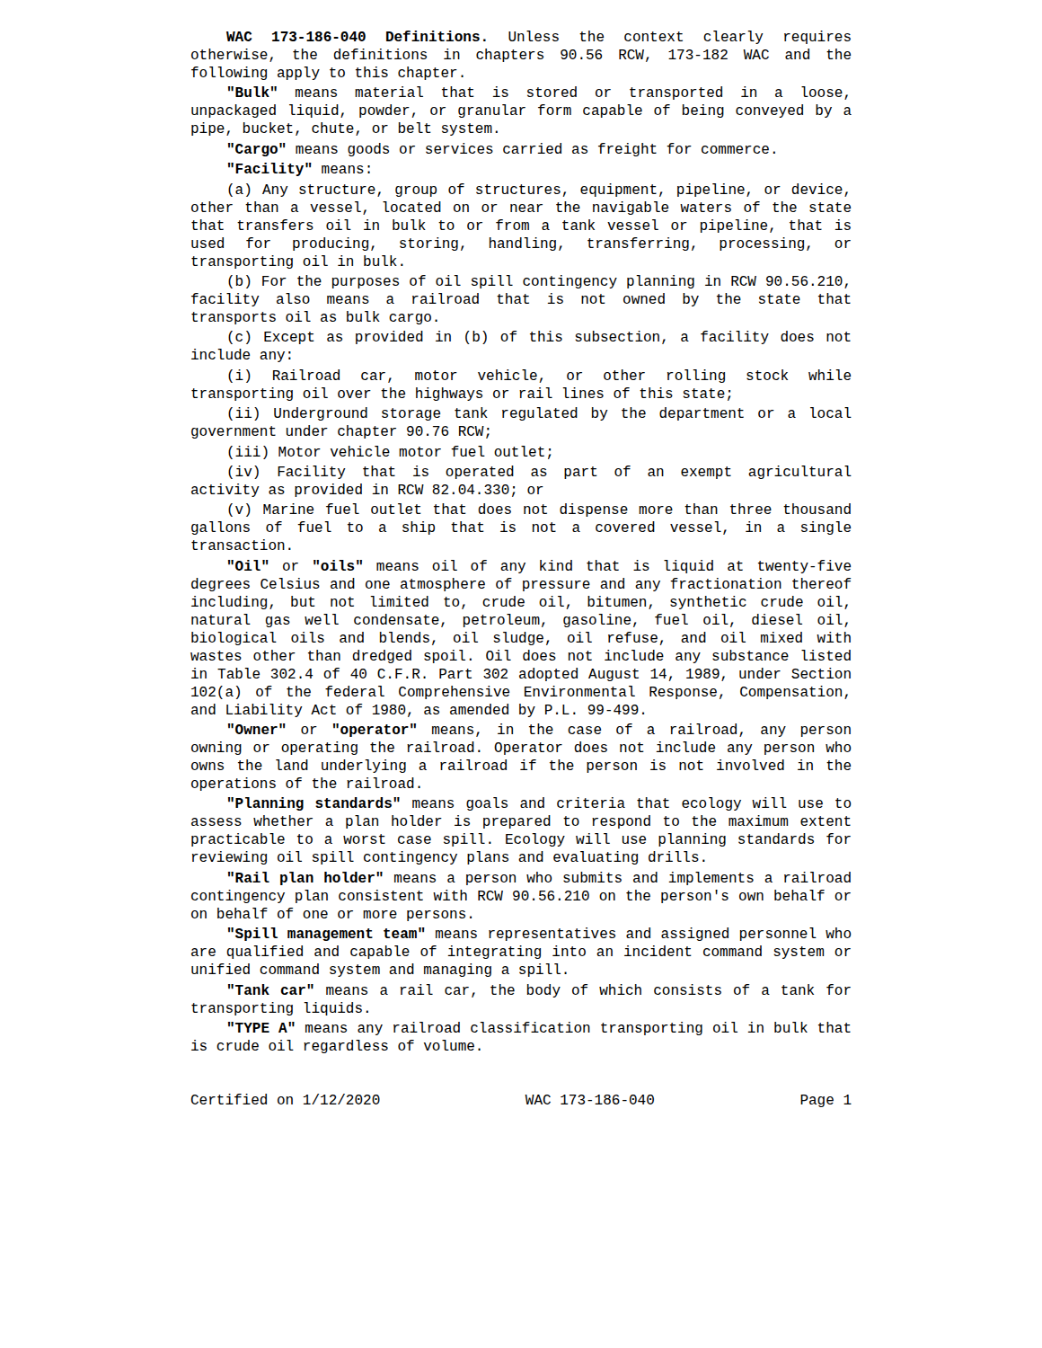WAC 173-186-040 Definitions. Unless the context clearly requires otherwise, the definitions in chapters 90.56 RCW, 173-182 WAC and the following apply to this chapter.
"Bulk" means material that is stored or transported in a loose, unpackaged liquid, powder, or granular form capable of being conveyed by a pipe, bucket, chute, or belt system.
"Cargo" means goods or services carried as freight for commerce.
"Facility" means:
(a) Any structure, group of structures, equipment, pipeline, or device, other than a vessel, located on or near the navigable waters of the state that transfers oil in bulk to or from a tank vessel or pipeline, that is used for producing, storing, handling, transferring, processing, or transporting oil in bulk.
(b) For the purposes of oil spill contingency planning in RCW 90.56.210, facility also means a railroad that is not owned by the state that transports oil as bulk cargo.
(c) Except as provided in (b) of this subsection, a facility does not include any:
(i) Railroad car, motor vehicle, or other rolling stock while transporting oil over the highways or rail lines of this state;
(ii) Underground storage tank regulated by the department or a local government under chapter 90.76 RCW;
(iii) Motor vehicle motor fuel outlet;
(iv) Facility that is operated as part of an exempt agricultural activity as provided in RCW 82.04.330; or
(v) Marine fuel outlet that does not dispense more than three thousand gallons of fuel to a ship that is not a covered vessel, in a single transaction.
"Oil" or "oils" means oil of any kind that is liquid at twenty-five degrees Celsius and one atmosphere of pressure and any fractionation thereof including, but not limited to, crude oil, bitumen, synthetic crude oil, natural gas well condensate, petroleum, gasoline, fuel oil, diesel oil, biological oils and blends, oil sludge, oil refuse, and oil mixed with wastes other than dredged spoil. Oil does not include any substance listed in Table 302.4 of 40 C.F.R. Part 302 adopted August 14, 1989, under Section 102(a) of the federal Comprehensive Environmental Response, Compensation, and Liability Act of 1980, as amended by P.L. 99-499.
"Owner" or "operator" means, in the case of a railroad, any person owning or operating the railroad. Operator does not include any person who owns the land underlying a railroad if the person is not involved in the operations of the railroad.
"Planning standards" means goals and criteria that ecology will use to assess whether a plan holder is prepared to respond to the maximum extent practicable to a worst case spill. Ecology will use planning standards for reviewing oil spill contingency plans and evaluating drills.
"Rail plan holder" means a person who submits and implements a railroad contingency plan consistent with RCW 90.56.210 on the person's own behalf or on behalf of one or more persons.
"Spill management team" means representatives and assigned personnel who are qualified and capable of integrating into an incident command system or unified command system and managing a spill.
"Tank car" means a rail car, the body of which consists of a tank for transporting liquids.
"TYPE A" means any railroad classification transporting oil in bulk that is crude oil regardless of volume.
Certified on 1/12/2020 WAC 173-186-040 Page 1